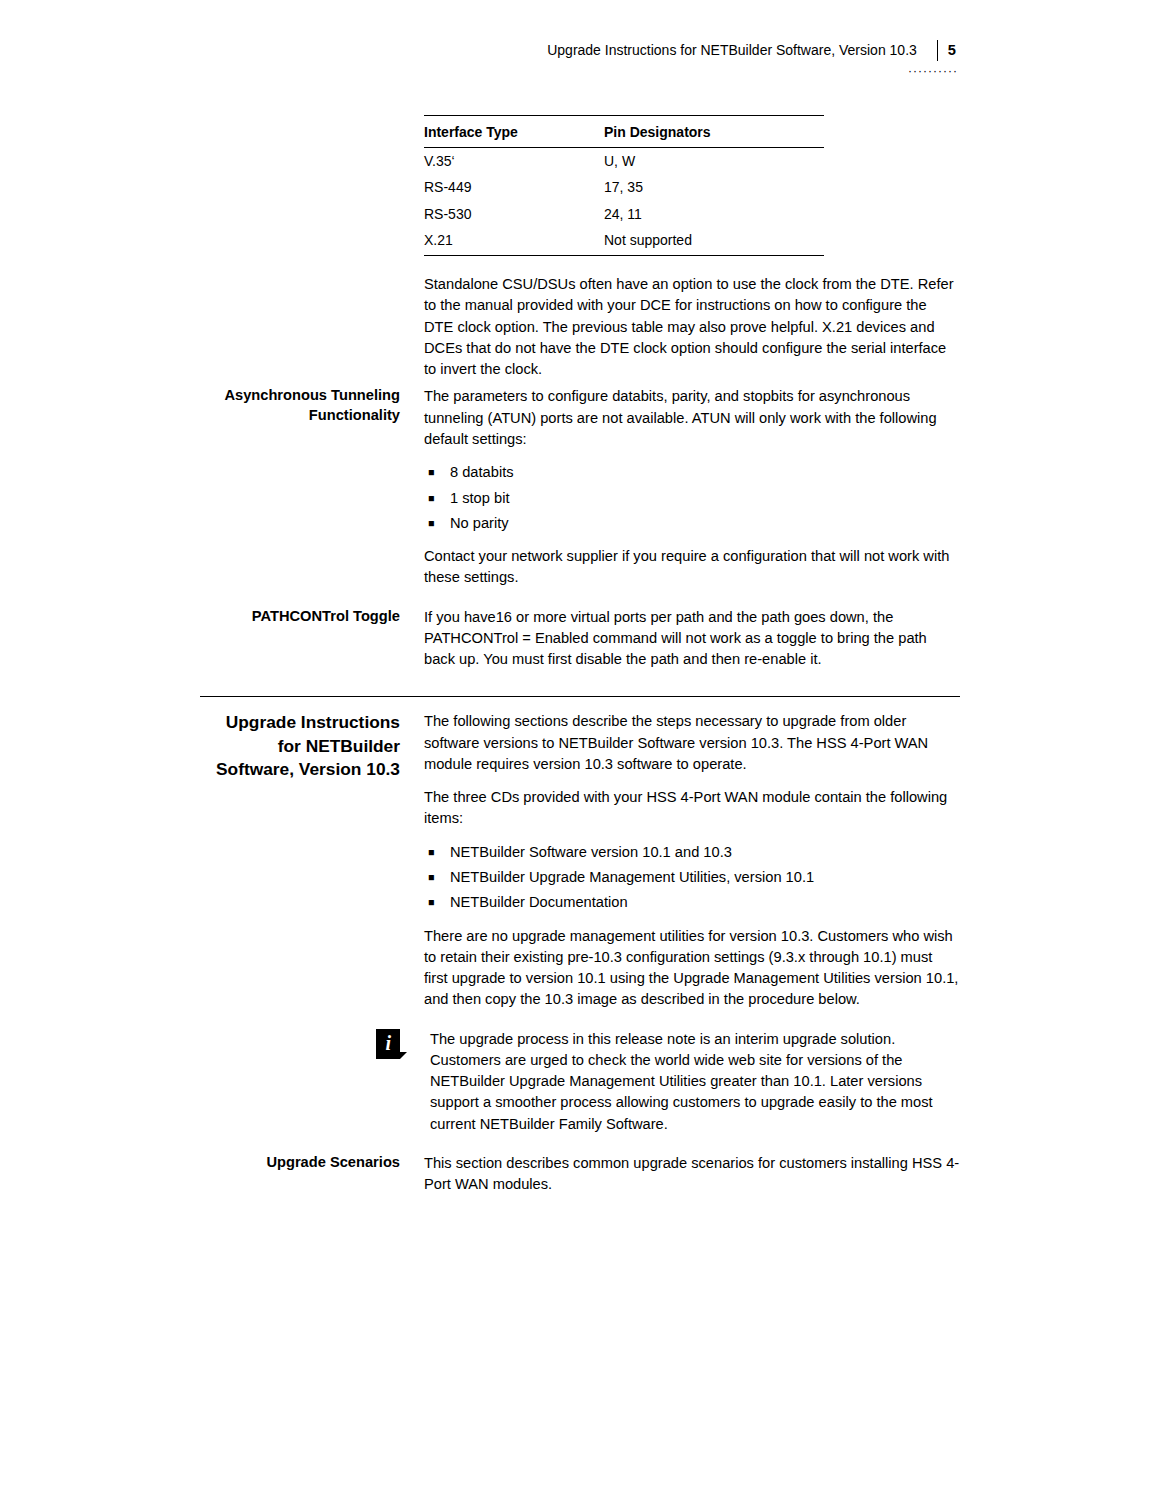Upgrade Instructions for NETBuilder Software, Version 10.3
5
··········
| Interface Type | Pin Designators |
| --- | --- |
| V.35‘ | U, W |
| RS-449 | 17, 35 |
| RS-530 | 24, 11 |
| X.21 | Not supported |
Standalone CSU/DSUs often have an option to use the clock from the DTE. Refer to the manual provided with your DCE for instructions on how to configure the DTE clock option. The previous table may also prove helpful. X.21 devices and DCEs that do not have the DTE clock option should configure the serial interface to invert the clock.
Asynchronous Tunneling
Functionality
The parameters to configure databits, parity, and stopbits for asynchronous tunneling (ATUN) ports are not available. ATUN will only work with the following default settings:
8 databits
1 stop bit
No parity
Contact your network supplier if you require a configuration that will not work with these settings.
PATHCONTrol Toggle
If you have16 or more virtual ports per path and the path goes down, the PATHCONTrol = Enabled command will not work as a toggle to bring the path back up. You must first disable the path and then re-enable it.
Upgrade Instructions
for NETBuilder
Software, Version 10.3
The following sections describe the steps necessary to upgrade from older software versions to NETBuilder Software version 10.3. The HSS 4-Port WAN module requires version 10.3 software to operate.
The three CDs provided with your HSS 4-Port WAN module contain the following items:
NETBuilder Software version 10.1 and 10.3
NETBuilder Upgrade Management Utilities, version 10.1
NETBuilder Documentation
There are no upgrade management utilities for version 10.3. Customers who wish to retain their existing pre-10.3 configuration settings (9.3.x through 10.1) must first upgrade to version 10.1 using the Upgrade Management Utilities version 10.1, and then copy the 10.3 image as described in the procedure below.
i
The upgrade process in this release note is an interim upgrade solution. Customers are urged to check the world wide web site for versions of the NETBuilder Upgrade Management Utilities greater than 10.1. Later versions support a smoother process allowing customers to upgrade easily to the most current NETBuilder Family Software.
Upgrade Scenarios
This section describes common upgrade scenarios for customers installing HSS 4-Port WAN modules.